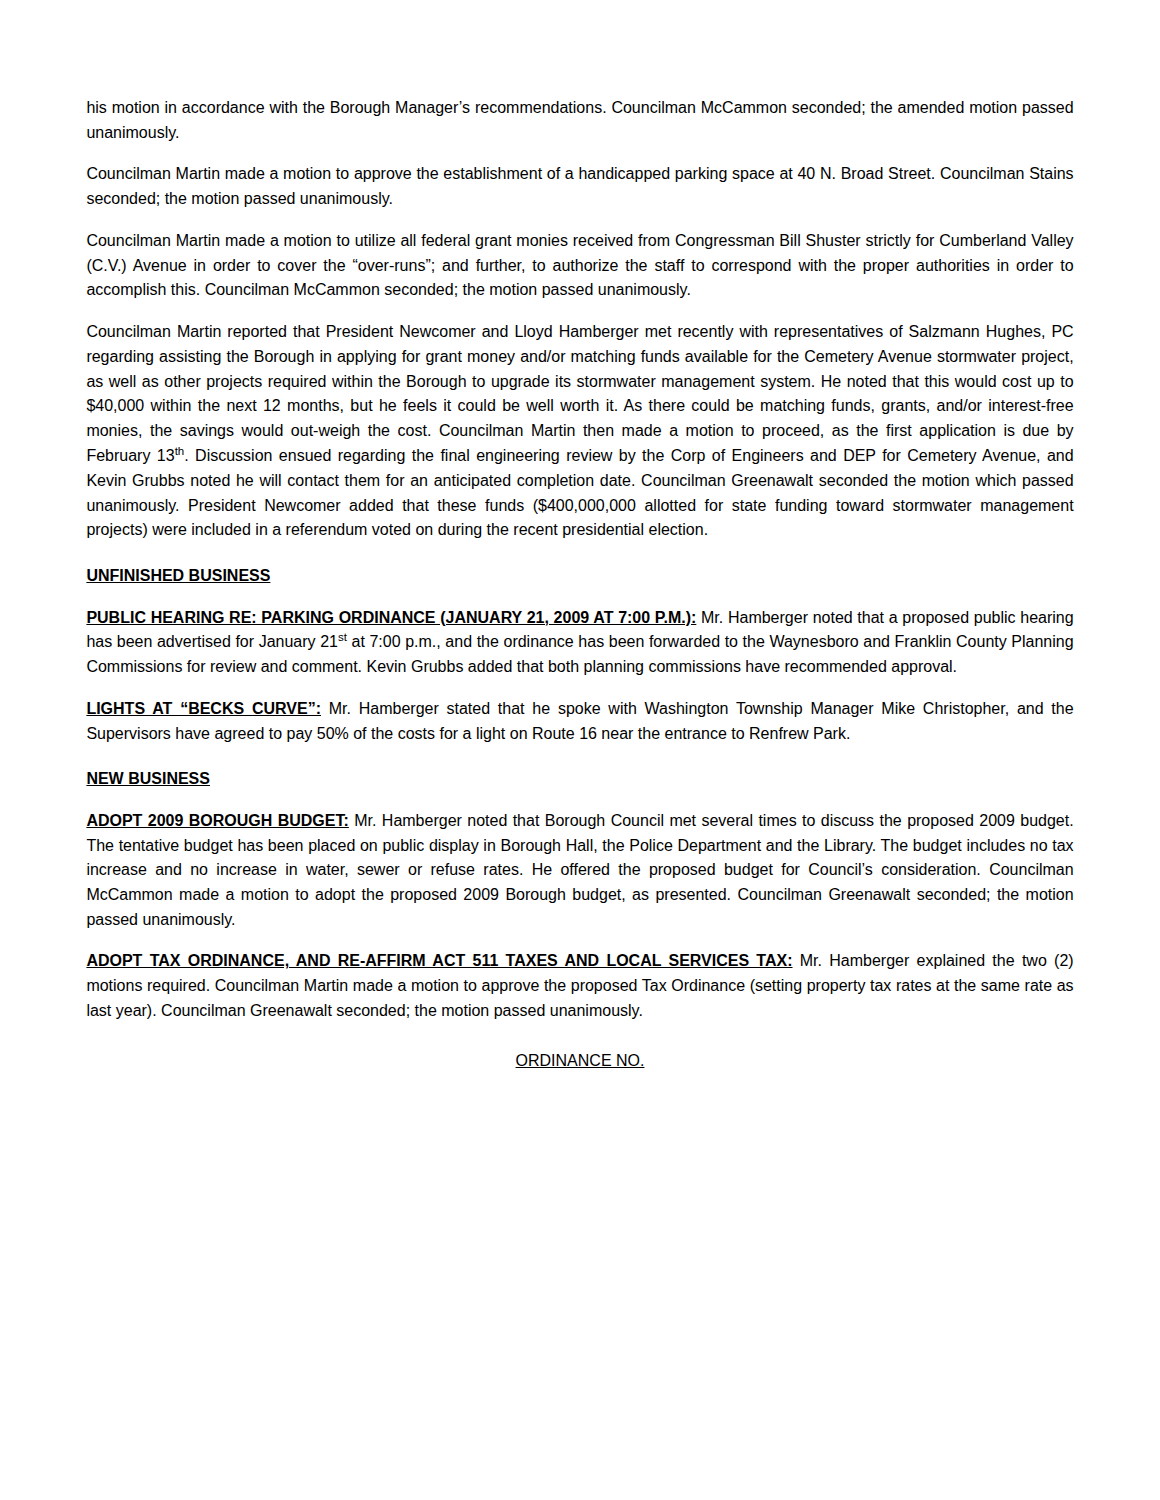his motion in accordance with the Borough Manager’s recommendations. Councilman McCammon seconded; the amended motion passed unanimously.
Councilman Martin made a motion to approve the establishment of a handicapped parking space at 40 N. Broad Street. Councilman Stains seconded; the motion passed unanimously.
Councilman Martin made a motion to utilize all federal grant monies received from Congressman Bill Shuster strictly for Cumberland Valley (C.V.) Avenue in order to cover the “over-runs”; and further, to authorize the staff to correspond with the proper authorities in order to accomplish this. Councilman McCammon seconded; the motion passed unanimously.
Councilman Martin reported that President Newcomer and Lloyd Hamberger met recently with representatives of Salzmann Hughes, PC regarding assisting the Borough in applying for grant money and/or matching funds available for the Cemetery Avenue stormwater project, as well as other projects required within the Borough to upgrade its stormwater management system. He noted that this would cost up to $40,000 within the next 12 months, but he feels it could be well worth it. As there could be matching funds, grants, and/or interest-free monies, the savings would out-weigh the cost. Councilman Martin then made a motion to proceed, as the first application is due by February 13th. Discussion ensued regarding the final engineering review by the Corp of Engineers and DEP for Cemetery Avenue, and Kevin Grubbs noted he will contact them for an anticipated completion date. Councilman Greenawalt seconded the motion which passed unanimously. President Newcomer added that these funds ($400,000,000 allotted for state funding toward stormwater management projects) were included in a referendum voted on during the recent presidential election.
UNFINISHED BUSINESS
PUBLIC HEARING RE: PARKING ORDINANCE (JANUARY 21, 2009 AT 7:00 P.M.): Mr. Hamberger noted that a proposed public hearing has been advertised for January 21st at 7:00 p.m., and the ordinance has been forwarded to the Waynesboro and Franklin County Planning Commissions for review and comment. Kevin Grubbs added that both planning commissions have recommended approval.
LIGHTS AT “BECKS CURVE”: Mr. Hamberger stated that he spoke with Washington Township Manager Mike Christopher, and the Supervisors have agreed to pay 50% of the costs for a light on Route 16 near the entrance to Renfrew Park.
NEW BUSINESS
ADOPT 2009 BOROUGH BUDGET: Mr. Hamberger noted that Borough Council met several times to discuss the proposed 2009 budget. The tentative budget has been placed on public display in Borough Hall, the Police Department and the Library. The budget includes no tax increase and no increase in water, sewer or refuse rates. He offered the proposed budget for Council’s consideration. Councilman McCammon made a motion to adopt the proposed 2009 Borough budget, as presented. Councilman Greenawalt seconded; the motion passed unanimously.
ADOPT TAX ORDINANCE, AND RE-AFFIRM ACT 511 TAXES AND LOCAL SERVICES TAX: Mr. Hamberger explained the two (2) motions required. Councilman Martin made a motion to approve the proposed Tax Ordinance (setting property tax rates at the same rate as last year). Councilman Greenawalt seconded; the motion passed unanimously.
ORDINANCE NO.